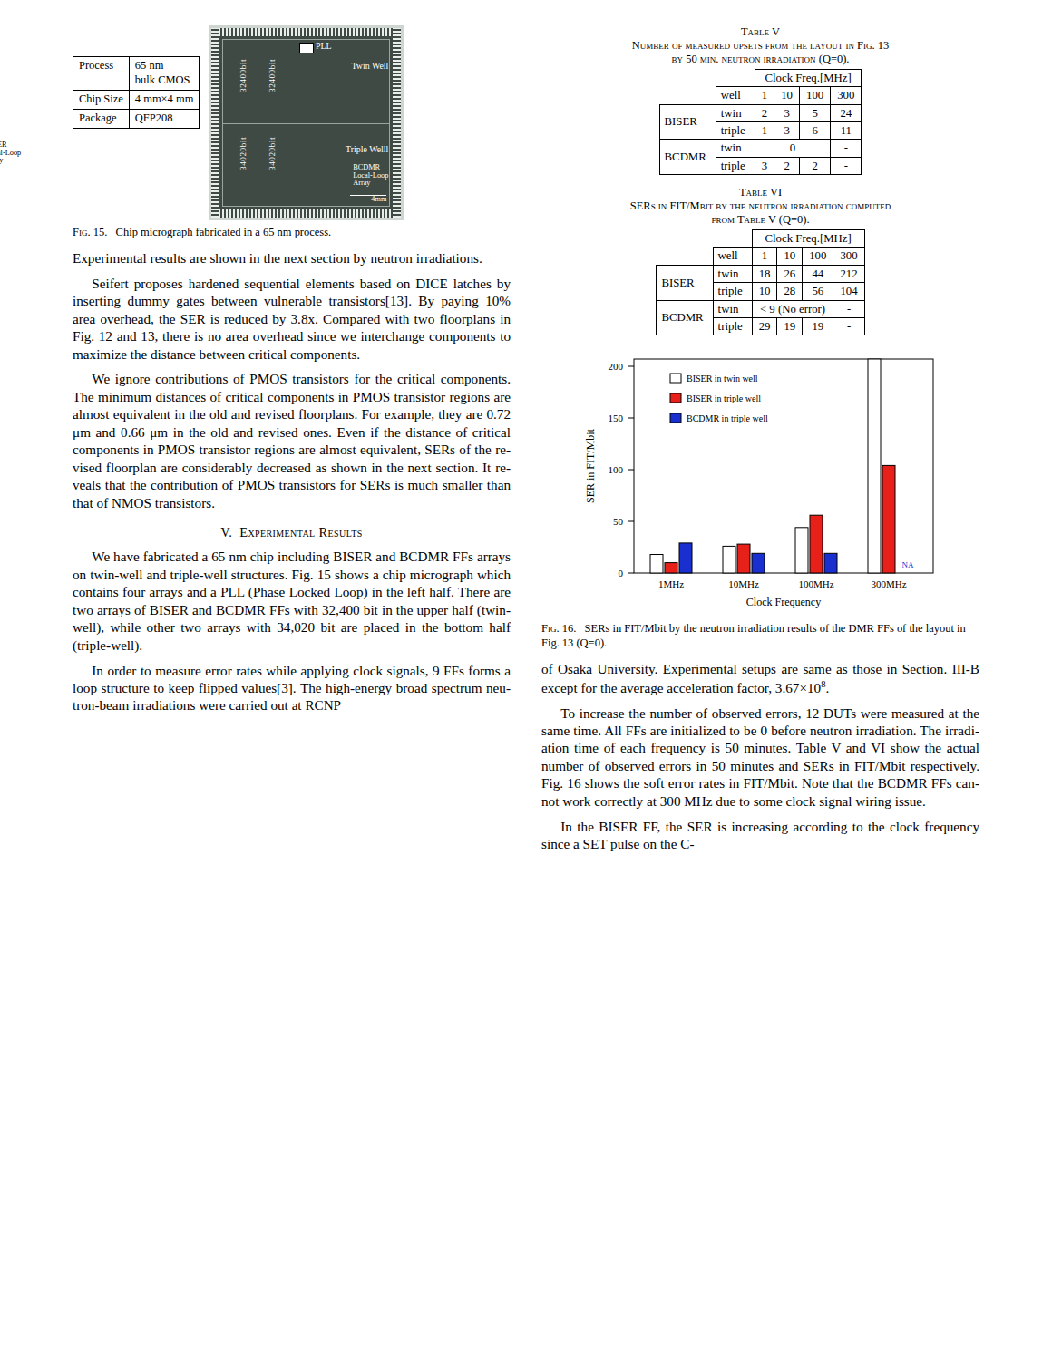| Process | 65 nm bulk CMOS |
| Chip Size | 4 mm×4 mm |
| Package | QFP208 |
PLL
32400bit
32400bit
34020bit
34020bit
Twin Well
Triple Welll
BCDMR
Local-Loop
Array
4mm
BISER
Local-Loop
Array
Fig. 15. Chip micrograph fabricated in a 65 nm process.
Experimental results are shown in the next section by neutron irradiations.
Seifert proposes hardened sequential elements based on DICE latches by inserting dummy gates between vulnerable transistors[13]. By paying 10% area overhead, the SER is reduced by 3.8x. Compared with two floorplans in Fig. 12 and 13, there is no area overhead since we interchange components to maximize the distance between critical components.
We ignore contributions of PMOS transistors for the critical components. The minimum distances of critical components in PMOS transistor regions are almost equivalent in the old and revised floorplans. For example, they are 0.72 μm and 0.66 μm in the old and revised ones. Even if the distance of critical components in PMOS transistor regions are almost equivalent, SERs of the revised floorplan are considerably decreased as shown in the next section. It reveals that the contribution of PMOS transistors for SERs is much smaller than that of NMOS transistors.
V. Experimental Results
We have fabricated a 65 nm chip including BISER and BCDMR FFs arrays on twin-well and triple-well structures. Fig. 15 shows a chip micrograph which contains four arrays and a PLL (Phase Locked Loop) in the left half. There are two arrays of BISER and BCDMR FFs with 32,400 bit in the upper half (twin-well), while other two arrays with 34,020 bit are placed in the bottom half (triple-well).
In order to measure error rates while applying clock signals, 9 FFs forms a loop structure to keep flipped values[3]. The high-energy broad spectrum neutron-beam irradiations were carried out at RCNP
Table V Number of measured upsets from the layout in Fig. 13
by 50 min. neutron irradiation (Q=0).
| | | Clock Freq.[MHz] |
| | well | 1 | 10 | 100 | 300 |
| BISER | twin | 2 | 3 | 5 | 24 |
| triple | 1 | 3 | 6 | 11 |
| BCDMR | twin | 0 | - |
| triple | 3 | 2 | 2 | - |
Table VI SERs in FIT/Mbit by the neutron irradiation computed
from Table V (Q=0).
| | | Clock Freq.[MHz] |
| | well | 1 | 10 | 100 | 300 |
| BISER | twin | 18 | 26 | 44 | 212 |
| triple | 10 | 28 | 56 | 104 |
| BCDMR | twin | < 9 (No error) | - |
| triple | 29 | 19 | 19 | - |
0 50 100 150 200 SER in FIT/Mbit BISER in twin well BISER in triple well BCDMR in triple well Group 1: 1 MHz (18, 10, 29) NA 1MHz 10MHz 100MHz 300MHz Clock Frequency
Fig. 16. SERs in FIT/Mbit by the neutron irradiation results of the DMR FFs of the layout in Fig. 13 (Q=0).
of Osaka University. Experimental setups are same as those in Section. III-B except for the average acceleration factor, 3.67×108.
To increase the number of observed errors, 12 DUTs were measured at the same time. All FFs are initialized to be 0 before neutron irradiation. The irradiation time of each frequency is 50 minutes. Table V and VI show the actual number of observed errors in 50 minutes and SERs in FIT/Mbit respectively. Fig. 16 shows the soft error rates in FIT/Mbit. Note that the BCDMR FFs cannot work correctly at 300 MHz due to some clock signal wiring issue.
In the BISER FF, the SER is increasing according to the clock frequency since a SET pulse on the C-